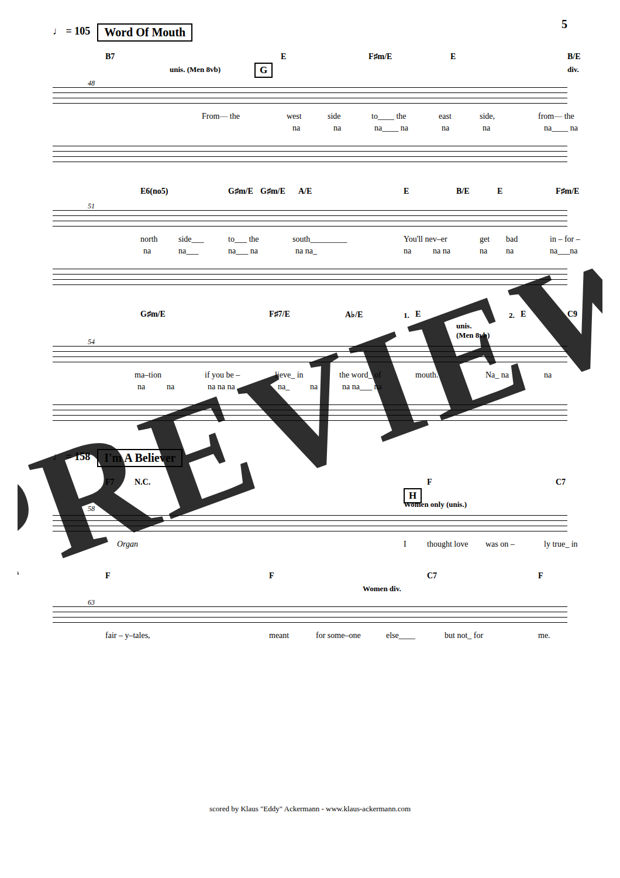5
PREVIEW
♩ = 105 Word Of Mouth
B7 E F♯m/E E B/E
unis. (Men 8vb) G div.
48
From— the west side to____ the east side, from— the
na na na____ na na na na____ na
E6(no5) G♯m/E G♯m/E A/E E B/E E F♯m/E
51
north side___ to___ the south_________ You'll nev–er get bad in – for –
na na___ na___ na na na_ na na na na na na___na
G♯m/E F♯7/E A♭/E E E C9
unis. (Men 8vb) 1. 2.
54
ma–tion if you be – lieve_ in the word_ of mouth. Na_ na na
na na na na na na_ na na na___ na
♩ = 158 I'm A Believer
F7 N.C. F C7
H Women only (unis.)
58
Organ I thought love was on – ly true_ in
F F C7 F
Women div.
63
fair – y–tales, meant for some–one else____ but not_ for me.
scored by Klaus "Eddy" Ackermann - www.klaus-ackermann.com